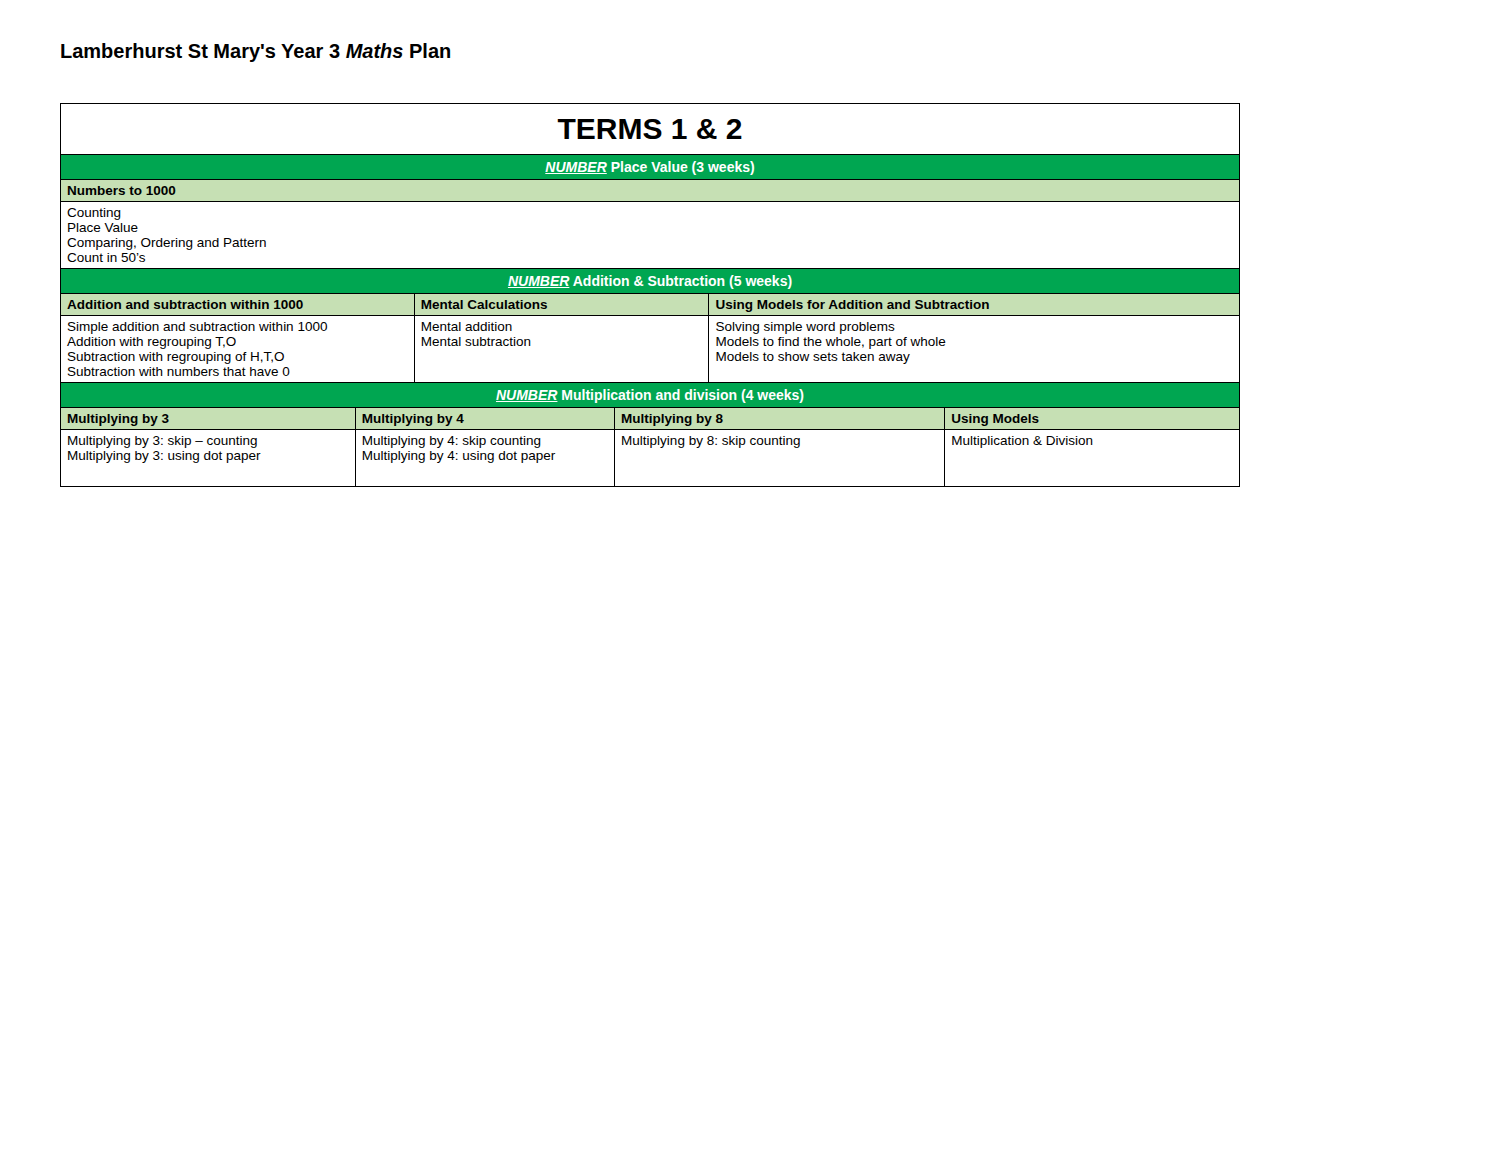Lamberhurst St Mary's Year 3 Maths Plan
| TERMS 1 & 2 |
| NUMBER Place Value (3 weeks) |
| Numbers to 1000 |
| Counting Place Value Comparing, Ordering and Pattern Count in 50’s |
| NUMBER Addition & Subtraction (5 weeks) |
| Addition and subtraction within 1000 | Mental Calculations | Using Models for Addition and Subtraction |
| Simple addition and subtraction within 1000 Addition with regrouping T,O Subtraction with regrouping of H,T,O Subtraction with numbers that have 0 | Mental addition Mental subtraction | Solving simple word problems Models to find the whole, part of whole Models to show sets taken away |
| NUMBER Multiplication and division (4 weeks) |
| Multiplying by 3 | Multiplying by 4 | Multiplying by 8 | Using Models |
| Multiplying by 3: skip – counting Multiplying by 3: using dot paper | Multiplying by 4: skip counting Multiplying by 4: using dot paper | Multiplying by 8: skip counting | Multiplication & Division |